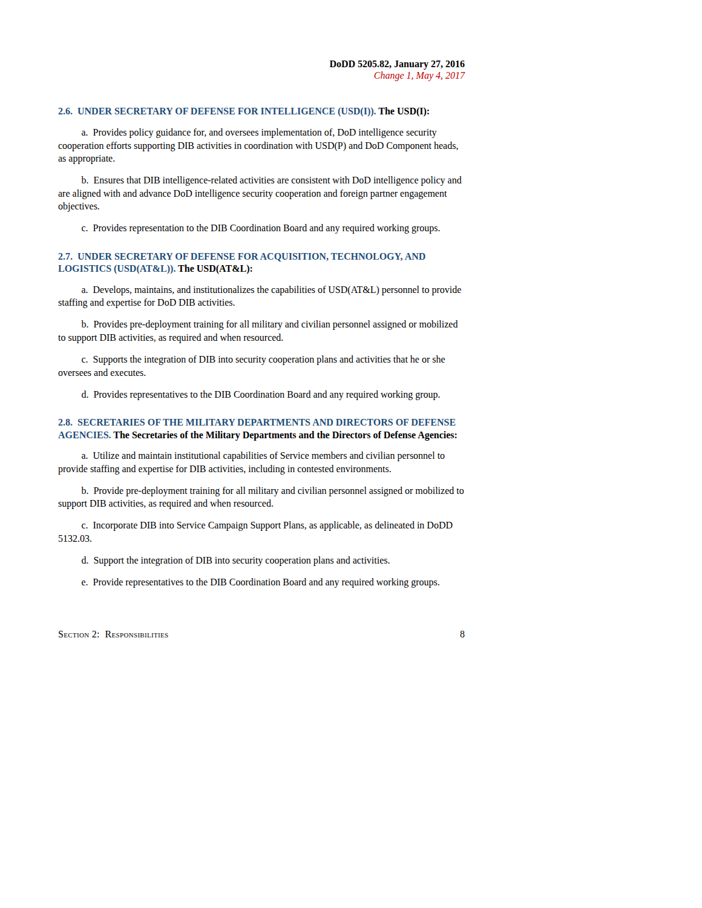DoDD 5205.82, January 27, 2016
Change 1, May 4, 2017
2.6. Under Secretary of Defense for Intelligence (USD(I)). The USD(I):
a. Provides policy guidance for, and oversees implementation of, DoD intelligence security cooperation efforts supporting DIB activities in coordination with USD(P) and DoD Component heads, as appropriate.
b. Ensures that DIB intelligence-related activities are consistent with DoD intelligence policy and are aligned with and advance DoD intelligence security cooperation and foreign partner engagement objectives.
c. Provides representation to the DIB Coordination Board and any required working groups.
2.7. Under Secretary of Defense for Acquisition, Technology, and Logistics (USD(AT&L)). The USD(AT&L):
a. Develops, maintains, and institutionalizes the capabilities of USD(AT&L) personnel to provide staffing and expertise for DoD DIB activities.
b. Provides pre-deployment training for all military and civilian personnel assigned or mobilized to support DIB activities, as required and when resourced.
c. Supports the integration of DIB into security cooperation plans and activities that he or she oversees and executes.
d. Provides representatives to the DIB Coordination Board and any required working group.
2.8. Secretaries of the Military Departments and Directors of Defense Agencies. The Secretaries of the Military Departments and the Directors of Defense Agencies:
a. Utilize and maintain institutional capabilities of Service members and civilian personnel to provide staffing and expertise for DIB activities, including in contested environments.
b. Provide pre-deployment training for all military and civilian personnel assigned or mobilized to support DIB activities, as required and when resourced.
c. Incorporate DIB into Service Campaign Support Plans, as applicable, as delineated in DoDD 5132.03.
d. Support the integration of DIB into security cooperation plans and activities.
e. Provide representatives to the DIB Coordination Board and any required working groups.
Section 2: Responsibilities 8